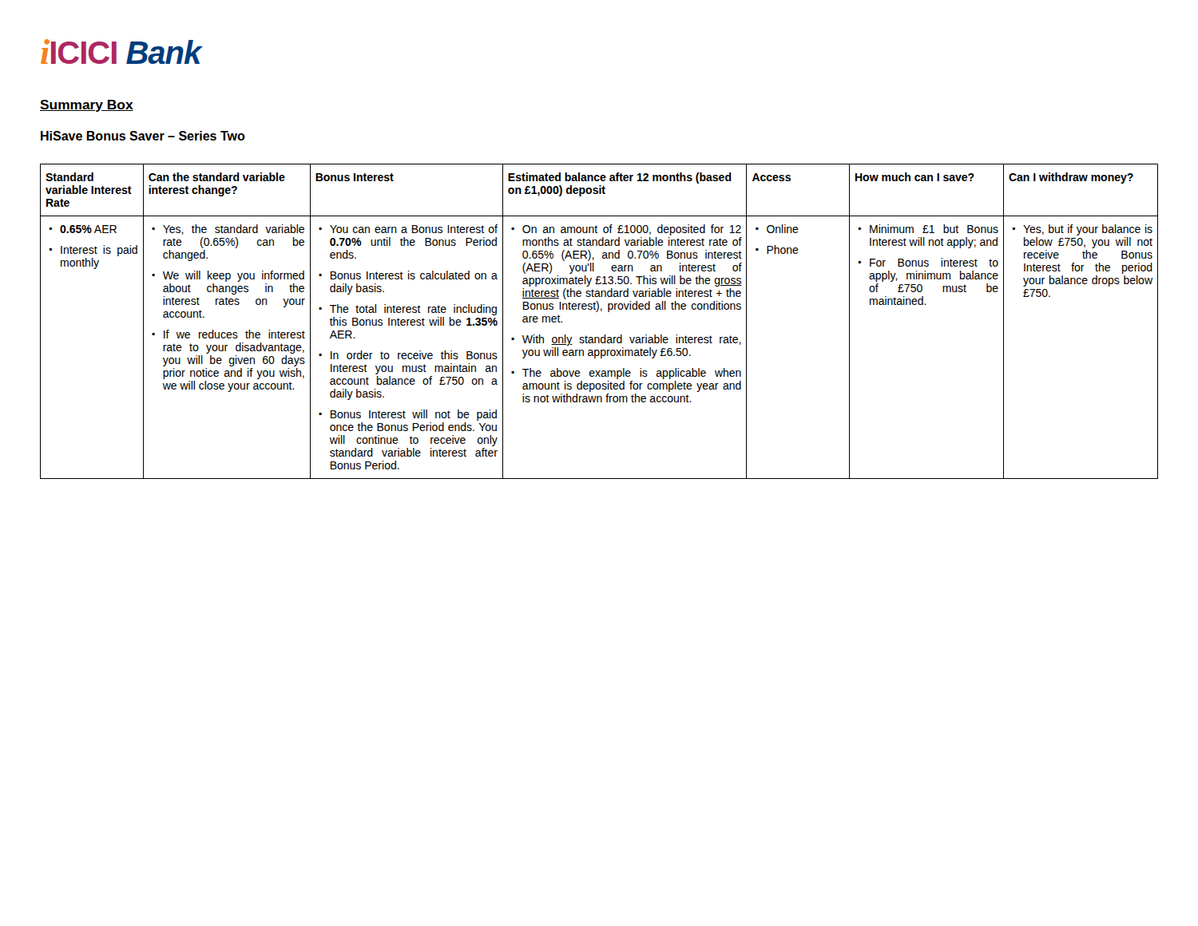iICICI Bank
Summary Box
HiSave Bonus Saver – Series Two
| Standard variable Interest Rate | Can the standard variable interest change? | Bonus Interest | Estimated balance after 12 months (based on £1,000) deposit | Access | How much can I save? | Can I withdraw money? |
| --- | --- | --- | --- | --- | --- | --- |
| 0.65% AER Interest is paid monthly | Yes, the standard variable rate (0.65%) can be changed. We will keep you informed about changes in the interest rates on your account. If we reduces the interest rate to your disadvantage, you will be given 60 days prior notice and if you wish, we will close your account. | You can earn a Bonus Interest of 0.70% until the Bonus Period ends. Bonus Interest is calculated on a daily basis. The total interest rate including this Bonus Interest will be 1.35% AER. In order to receive this Bonus Interest you must maintain an account balance of £750 on a daily basis. Bonus Interest will not be paid once the Bonus Period ends. You will continue to receive only standard variable interest after Bonus Period. | On an amount of £1000, deposited for 12 months at standard variable interest rate of 0.65% (AER), and 0.70% Bonus interest (AER) you'll earn an interest of approximately £13.50. This will be the gross interest (the standard variable interest + the Bonus Interest), provided all the conditions are met. With only standard variable interest rate, you will earn approximately £6.50. The above example is applicable when amount is deposited for complete year and is not withdrawn from the account. | Online Phone | Minimum £1 but Bonus Interest will not apply; and For Bonus interest to apply, minimum balance of £750 must be maintained. | Yes, but if your balance is below £750, you will not receive the Bonus Interest for the period your balance drops below £750. |